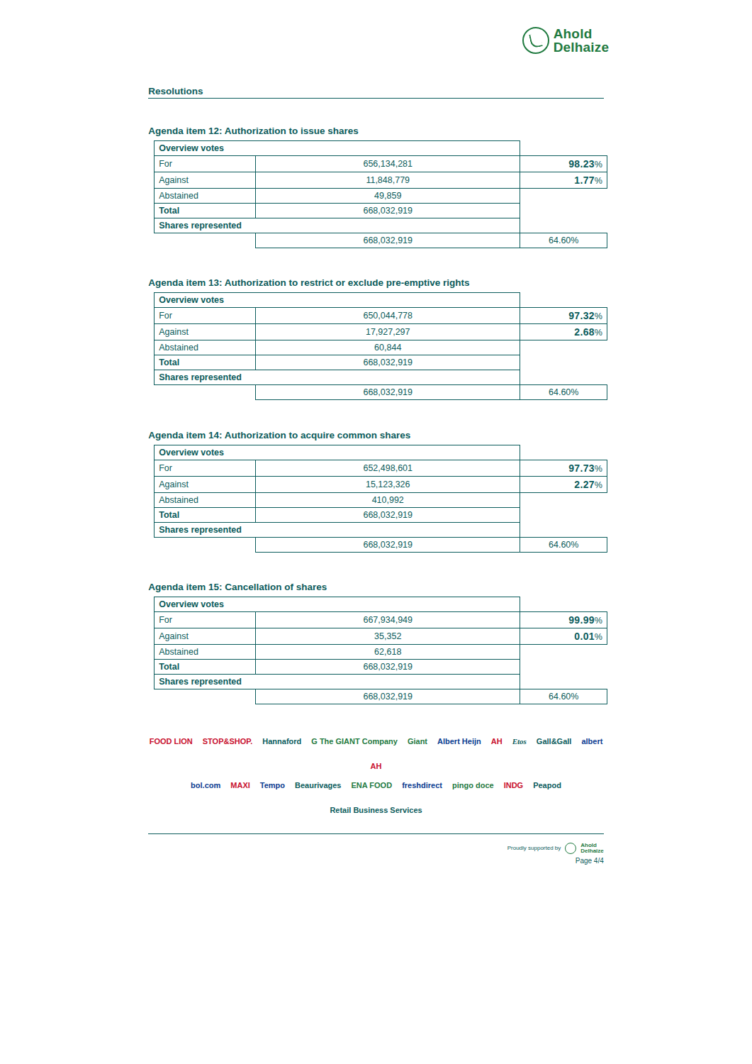Ahold
Delhaize
Resolutions
Agenda item 12: Authorization to issue shares
| Overview votes | |
| For | 656,134,281 | 98.23 % |
| Against | 11,848,779 | 1.77 % |
| Abstained | 49,859 | |
| Total | 668,032,919 | |
| Shares represented | |
| | 668,032,919 | 64.60 % |
Agenda item 13: Authorization to restrict or exclude pre-emptive rights
| Overview votes | |
| For | 650,044,778 | 97.32 % |
| Against | 17,927,297 | 2.68 % |
| Abstained | 60,844 | |
| Total | 668,032,919 | |
| Shares represented | |
| | 668,032,919 | 64.60 % |
Agenda item 14: Authorization to acquire common shares
| Overview votes | |
| For | 652,498,601 | 97.73 % |
| Against | 15,123,326 | 2.27 % |
| Abstained | 410,992 | |
| Total | 668,032,919 | |
| Shares represented | |
| | 668,032,919 | 64.60 % |
Agenda item 15: Cancellation of shares
| Overview votes | |
| For | 667,934,949 | 99.99 % |
| Against | 35,352 | 0.01 % |
| Abstained | 62,618 | |
| Total | 668,032,919 | |
| Shares represented | |
| | 668,032,919 | 64.60 % |
FOOD LION STOP&SHOP. Hannaford G The GIANT Company Giant Albert Heijn AH Etos Gall&Gall albert AH
bol.com MAXI Tempo Beaurivages ENA FOOD freshdirect pingo doce INDG Peapod Retail Business Services
Proudly supported by Ahold
Delhaize
Page 4/4